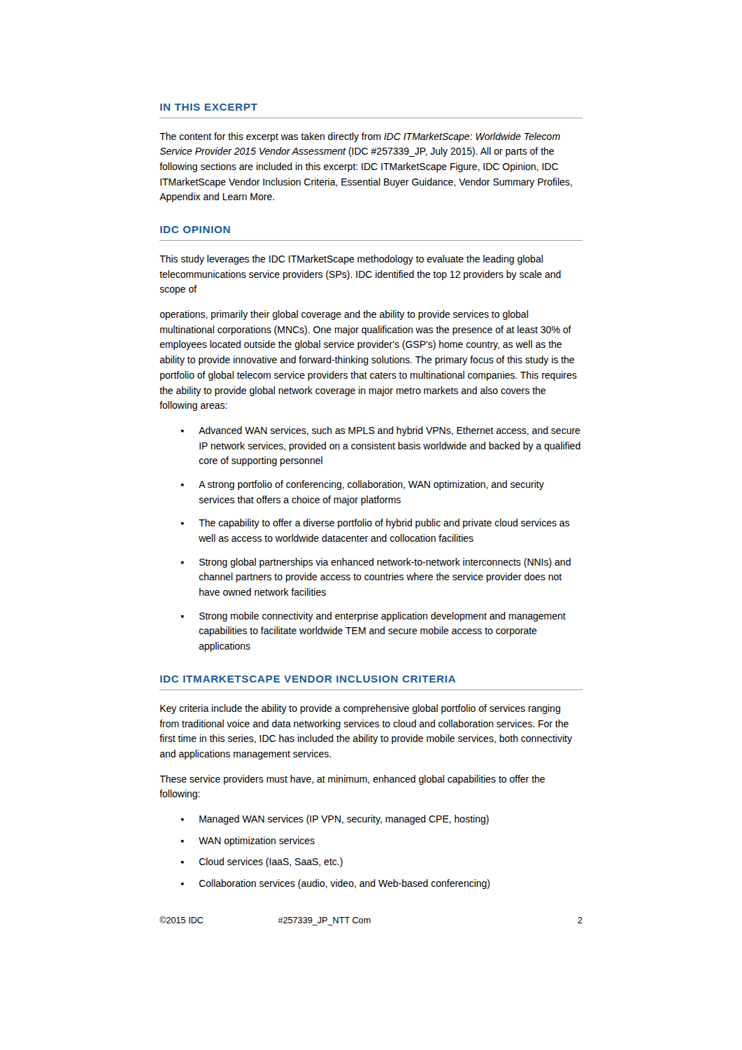In This Excerpt
The content for this excerpt was taken directly from IDC ITMarketScape: Worldwide Telecom Service Provider 2015 Vendor Assessment (IDC #257339_JP, July 2015). All or parts of the following sections are included in this excerpt: IDC ITMarketScape Figure, IDC Opinion, IDC ITMarketScape Vendor Inclusion Criteria, Essential Buyer Guidance, Vendor Summary Profiles, Appendix and Learn More.
IDC Opinion
This study leverages the IDC ITMarketScape methodology to evaluate the leading global telecommunications service providers (SPs). IDC identified the top 12 providers by scale and scope of
operations, primarily their global coverage and the ability to provide services to global multinational corporations (MNCs). One major qualification was the presence of at least 30% of employees located outside the global service provider's (GSP's) home country, as well as the ability to provide innovative and forward-thinking solutions. The primary focus of this study is the portfolio of global telecom service providers that caters to multinational companies. This requires the ability to provide global network coverage in major metro markets and also covers the following areas:
Advanced WAN services, such as MPLS and hybrid VPNs, Ethernet access, and secure IP network services, provided on a consistent basis worldwide and backed by a qualified core of supporting personnel
A strong portfolio of conferencing, collaboration, WAN optimization, and security services that offers a choice of major platforms
The capability to offer a diverse portfolio of hybrid public and private cloud services as well as access to worldwide datacenter and collocation facilities
Strong global partnerships via enhanced network-to-network interconnects (NNIs) and channel partners to provide access to countries where the service provider does not have owned network facilities
Strong mobile connectivity and enterprise application development and management capabilities to facilitate worldwide TEM and secure mobile access to corporate applications
IDC ITMarketScape Vendor Inclusion Criteria
Key criteria include the ability to provide a comprehensive global portfolio of services ranging from traditional voice and data networking services to cloud and collaboration services. For the first time in this series, IDC has included the ability to provide mobile services, both connectivity and applications management services.
These service providers must have, at minimum, enhanced global capabilities to offer the following:
Managed WAN services (IP VPN, security, managed CPE, hosting)
WAN optimization services
Cloud services (IaaS, SaaS, etc.)
Collaboration services (audio, video, and Web-based conferencing)
©2015 IDC
#257339_JP_NTT Com
2